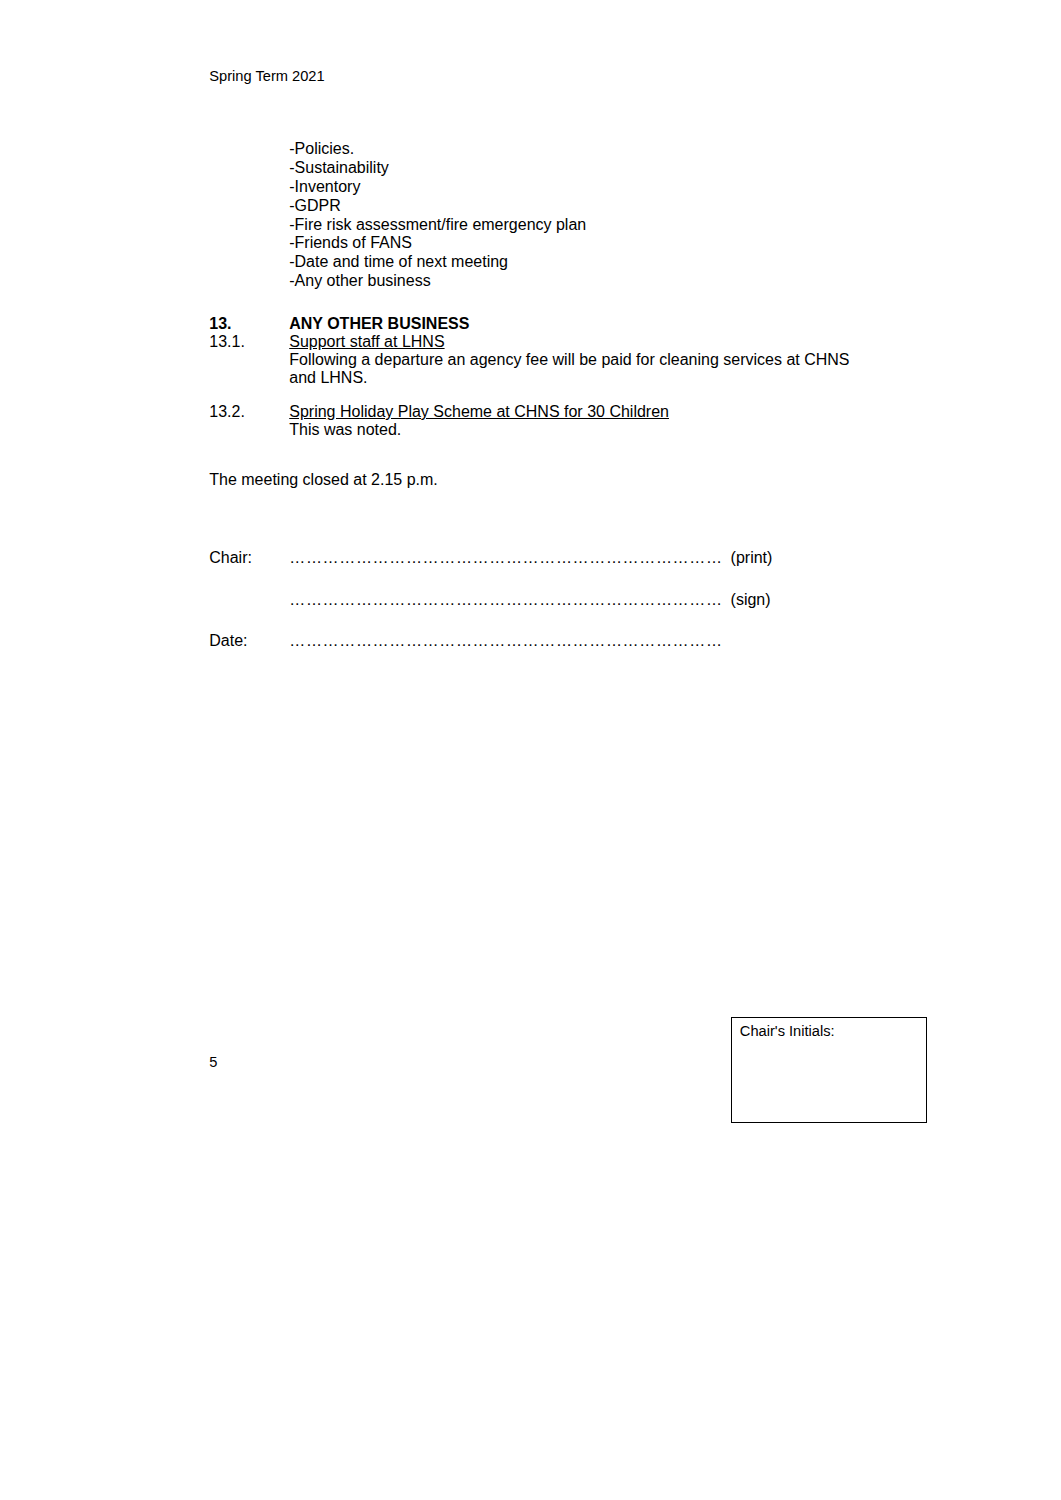Spring Term 2021
-Policies.
-Sustainability
-Inventory
-GDPR
-Fire risk assessment/fire emergency plan
-Friends of FANS
-Date and time of next meeting
-Any other business
13.
ANY OTHER BUSINESS
13.1.
Support staff at LHNS
Following a departure an agency fee will be paid for cleaning services at CHNS and LHNS.
13.2.
Spring Holiday Play Scheme at CHNS for 30 Children
This was noted.
The meeting closed at 2.15 p.m.
Chair:
……………………………………………………………………(print)
……………………………………………………………………(sign)
Date:
……………………………………………………………………
5
Chair's Initials: